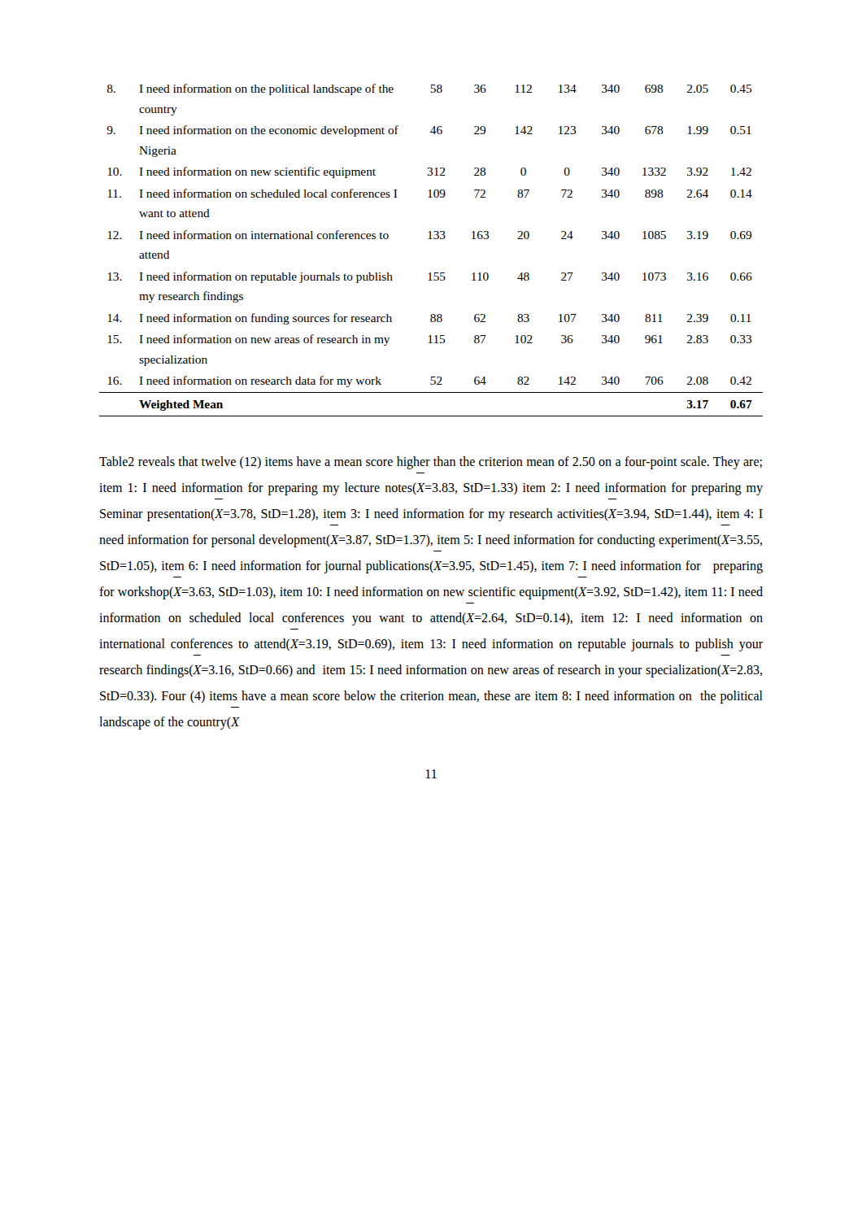| 8. | I need information on the political landscape of the country | 58 | 36 | 112 | 134 | 340 | 698 | 2.05 | 0.45 |
| 9. | I need information on the economic development of Nigeria | 46 | 29 | 142 | 123 | 340 | 678 | 1.99 | 0.51 |
| 10. | I need information on new scientific equipment | 312 | 28 | 0 | 0 | 340 | 1332 | 3.92 | 1.42 |
| 11. | I need information on scheduled local conferences I want to attend | 109 | 72 | 87 | 72 | 340 | 898 | 2.64 | 0.14 |
| 12. | I need information on international conferences to attend | 133 | 163 | 20 | 24 | 340 | 1085 | 3.19 | 0.69 |
| 13. | I need information on reputable journals to publish my research findings | 155 | 110 | 48 | 27 | 340 | 1073 | 3.16 | 0.66 |
| 14. | I need information on funding sources for research | 88 | 62 | 83 | 107 | 340 | 811 | 2.39 | 0.11 |
| 15. | I need information on new areas of research in my specialization | 115 | 87 | 102 | 36 | 340 | 961 | 2.83 | 0.33 |
| 16. | I need information on research data for my work | 52 | 64 | 82 | 142 | 340 | 706 | 2.08 | 0.42 |
| | Weighted Mean | | | | | | | 3.17 | 0.67 |
Table2 reveals that twelve (12) items have a mean score higher than the criterion mean of 2.50 on a four-point scale. They are; item 1: I need information for preparing my lecture notes(X=3.83, StD=1.33) item 2: I need information for preparing my Seminar presentation(X=3.78, StD=1.28), item 3: I need information for my research activities(X=3.94, StD=1.44), item 4: I need information for personal development(X=3.87, StD=1.37), item 5: I need information for conducting experiment(X=3.55, StD=1.05), item 6: I need information for journal publications(X=3.95, StD=1.45), item 7: I need information for preparing for workshop(X=3.63, StD=1.03), item 10: I need information on new scientific equipment(X=3.92, StD=1.42), item 11: I need information on scheduled local conferences you want to attend(X=2.64, StD=0.14), item 12: I need information on international conferences to attend(X=3.19, StD=0.69), item 13: I need information on reputable journals to publish your research findings(X=3.16, StD=0.66) and item 15: I need information on new areas of research in your specialization(X=2.83, StD=0.33). Four (4) items have a mean score below the criterion mean, these are item 8: I need information on the political landscape of the country(X
11